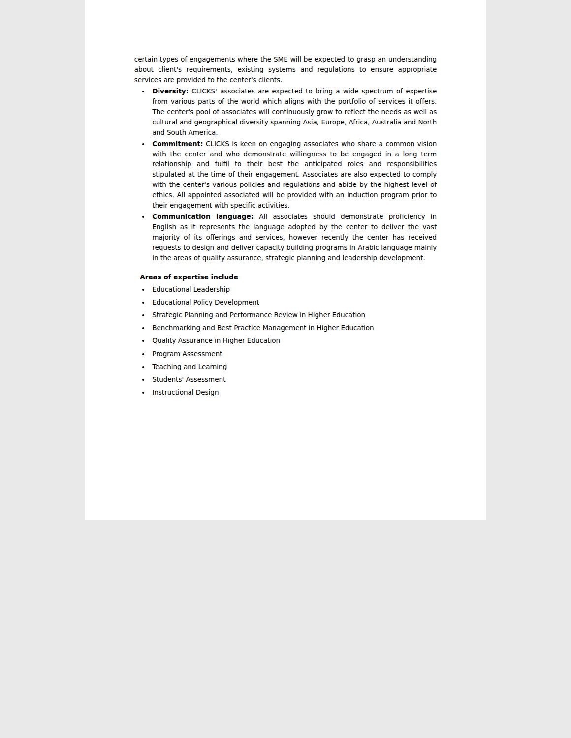certain types of engagements where the SME will be expected to grasp an understanding about client's requirements, existing systems and regulations to ensure appropriate services are provided to the center's clients.
Diversity: CLICKS' associates are expected to bring a wide spectrum of expertise from various parts of the world which aligns with the portfolio of services it offers. The center's pool of associates will continuously grow to reflect the needs as well as cultural and geographical diversity spanning Asia, Europe, Africa, Australia and North and South America.
Commitment: CLICKS is keen on engaging associates who share a common vision with the center and who demonstrate willingness to be engaged in a long term relationship and fulfil to their best the anticipated roles and responsibilities stipulated at the time of their engagement. Associates are also expected to comply with the center's various policies and regulations and abide by the highest level of ethics. All appointed associated will be provided with an induction program prior to their engagement with specific activities.
Communication language: All associates should demonstrate proficiency in English as it represents the language adopted by the center to deliver the vast majority of its offerings and services, however recently the center has received requests to design and deliver capacity building programs in Arabic language mainly in the areas of quality assurance, strategic planning and leadership development.
Areas of expertise include
Educational Leadership
Educational Policy Development
Strategic Planning and Performance Review in Higher Education
Benchmarking and Best Practice Management in Higher Education
Quality Assurance in Higher Education
Program Assessment
Teaching and Learning
Students' Assessment
Instructional Design